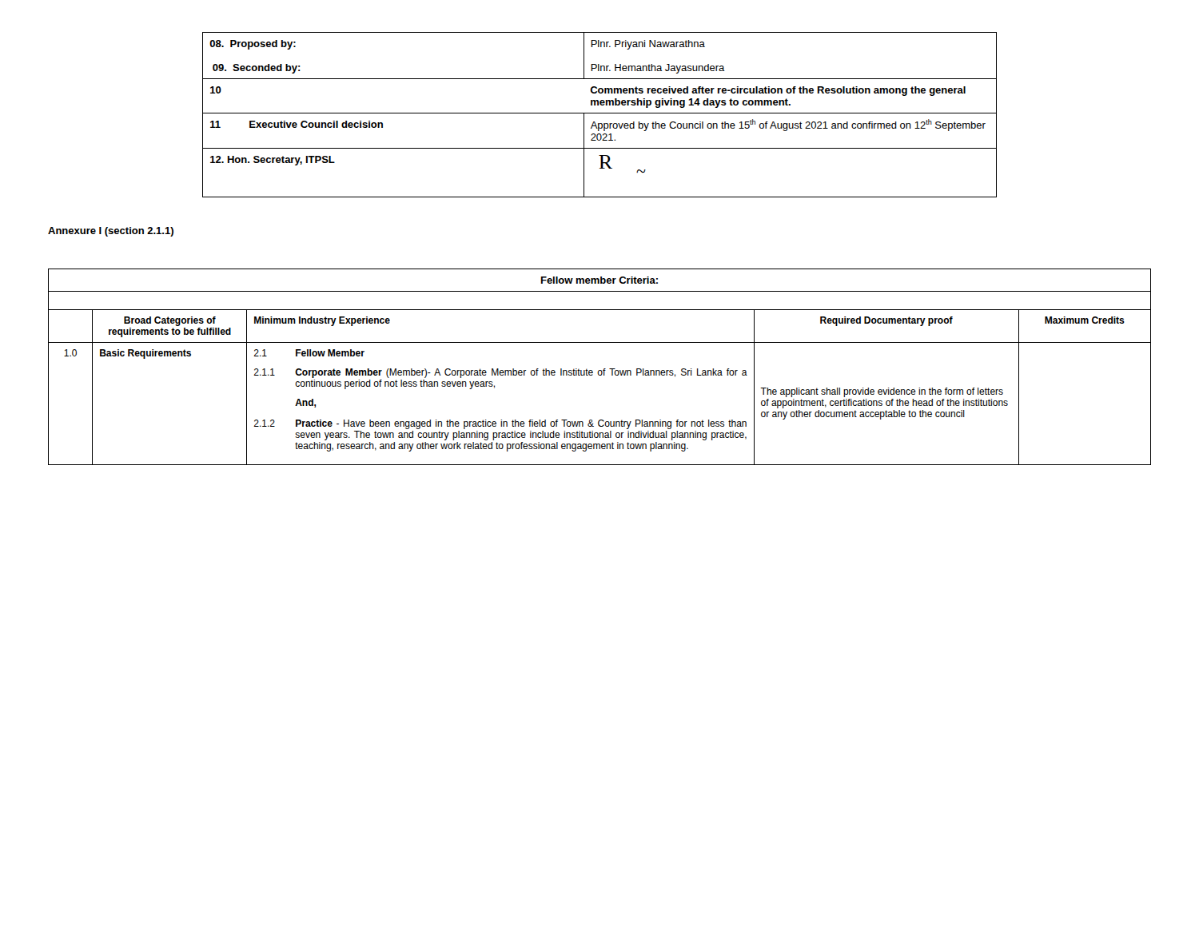| 08. Proposed by: 09. Seconded by: | Plnr. Priyani Nawarathna Plnr. Hemantha Jayasundera |
| 10 | Comments received after re-circulation of the Resolution among the general membership giving 14 days to comment. | |
| 11 | Executive Council decision | Approved by the Council on the 15 th of August 2021 and confirmed on 12 th September 2021. |
| 12. Hon. Secretary, ITPSL | R ~ |
Annexure I (section 2.1.1)
| Fellow member Criteria: |
| | Broad Categories of requirements to be fulfilled | Minimum Industry Experience | Required Documentary proof | Maximum Credits |
| 1.0 | Basic Requirements | 2.1 Fellow Member 2.1.1 Corporate Member (Member)- A Corporate Member of the Institute of Town Planners, Sri Lanka for a continuous period of not less than seven years, And, 2.1.2 Practice - Have been engaged in the practice in the field of Town & Country Planning for not less than seven years. The town and country planning practice include institutional or individual planning practice, teaching, research, and any other work related to professional engagement in town planning. | The applicant shall provide evidence in the form of letters of appointment, certifications of the head of the institutions or any other document acceptable to the council | |